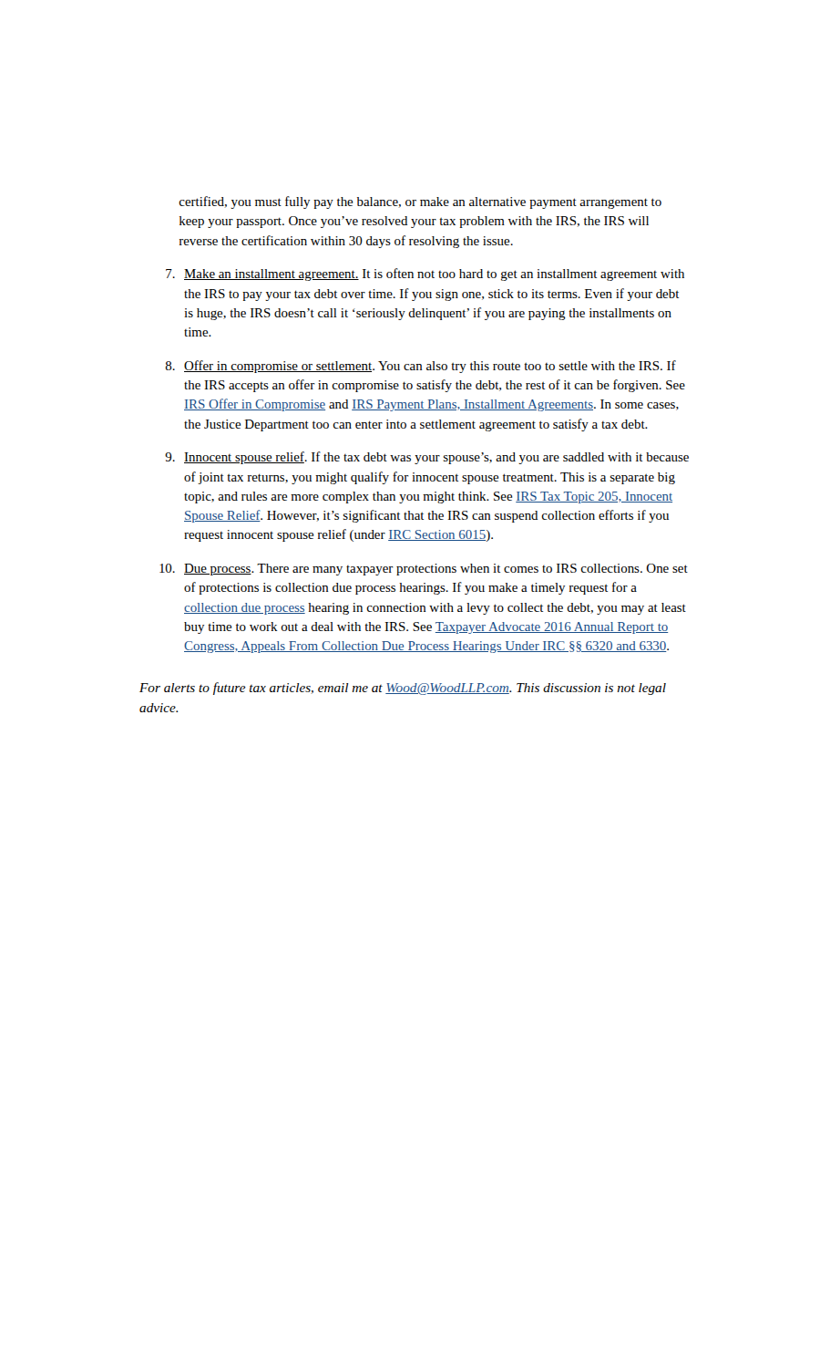certified, you must fully pay the balance, or make an alternative payment arrangement to keep your passport. Once you’ve resolved your tax problem with the IRS, the IRS will reverse the certification within 30 days of resolving the issue.
Make an installment agreement. It is often not too hard to get an installment agreement with the IRS to pay your tax debt over time. If you sign one, stick to its terms. Even if your debt is huge, the IRS doesn’t call it ‘seriously delinquent’ if you are paying the installments on time.
Offer in compromise or settlement. You can also try this route too to settle with the IRS. If the IRS accepts an offer in compromise to satisfy the debt, the rest of it can be forgiven. See IRS Offer in Compromise and IRS Payment Plans, Installment Agreements. In some cases, the Justice Department too can enter into a settlement agreement to satisfy a tax debt.
Innocent spouse relief. If the tax debt was your spouse’s, and you are saddled with it because of joint tax returns, you might qualify for innocent spouse treatment. This is a separate big topic, and rules are more complex than you might think. See IRS Tax Topic 205, Innocent Spouse Relief. However, it’s significant that the IRS can suspend collection efforts if you request innocent spouse relief (under IRC Section 6015).
Due process. There are many taxpayer protections when it comes to IRS collections. One set of protections is collection due process hearings. If you make a timely request for a collection due process hearing in connection with a levy to collect the debt, you may at least buy time to work out a deal with the IRS. See Taxpayer Advocate 2016 Annual Report to Congress, Appeals From Collection Due Process Hearings Under IRC §§ 6320 and 6330.
For alerts to future tax articles, email me at Wood@WoodLLP.com. This discussion is not legal advice.